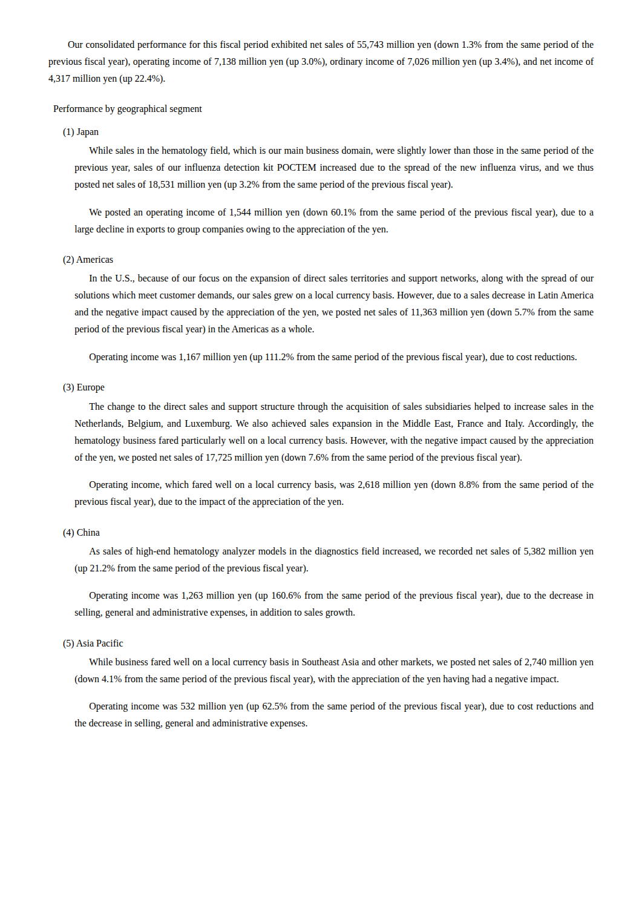Our consolidated performance for this fiscal period exhibited net sales of 55,743 million yen (down 1.3% from the same period of the previous fiscal year), operating income of 7,138 million yen (up 3.0%), ordinary income of 7,026 million yen (up 3.4%), and net income of 4,317 million yen (up 22.4%).
Performance by geographical segment
Japan
While sales in the hematology field, which is our main business domain, were slightly lower than those in the same period of the previous year, sales of our influenza detection kit POCTEM increased due to the spread of the new influenza virus, and we thus posted net sales of 18,531 million yen (up 3.2% from the same period of the previous fiscal year).
We posted an operating income of 1,544 million yen (down 60.1% from the same period of the previous fiscal year), due to a large decline in exports to group companies owing to the appreciation of the yen.
Americas
In the U.S., because of our focus on the expansion of direct sales territories and support networks, along with the spread of our solutions which meet customer demands, our sales grew on a local currency basis. However, due to a sales decrease in Latin America and the negative impact caused by the appreciation of the yen, we posted net sales of 11,363 million yen (down 5.7% from the same period of the previous fiscal year) in the Americas as a whole.
Operating income was 1,167 million yen (up 111.2% from the same period of the previous fiscal year), due to cost reductions.
Europe
The change to the direct sales and support structure through the acquisition of sales subsidiaries helped to increase sales in the Netherlands, Belgium, and Luxemburg. We also achieved sales expansion in the Middle East, France and Italy. Accordingly, the hematology business fared particularly well on a local currency basis. However, with the negative impact caused by the appreciation of the yen, we posted net sales of 17,725 million yen (down 7.6% from the same period of the previous fiscal year).
Operating income, which fared well on a local currency basis, was 2,618 million yen (down 8.8% from the same period of the previous fiscal year), due to the impact of the appreciation of the yen.
China
As sales of high-end hematology analyzer models in the diagnostics field increased, we recorded net sales of 5,382 million yen (up 21.2% from the same period of the previous fiscal year).
Operating income was 1,263 million yen (up 160.6% from the same period of the previous fiscal year), due to the decrease in selling, general and administrative expenses, in addition to sales growth.
Asia Pacific
While business fared well on a local currency basis in Southeast Asia and other markets, we posted net sales of 2,740 million yen (down 4.1% from the same period of the previous fiscal year), with the appreciation of the yen having had a negative impact.
Operating income was 532 million yen (up 62.5% from the same period of the previous fiscal year), due to cost reductions and the decrease in selling, general and administrative expenses.